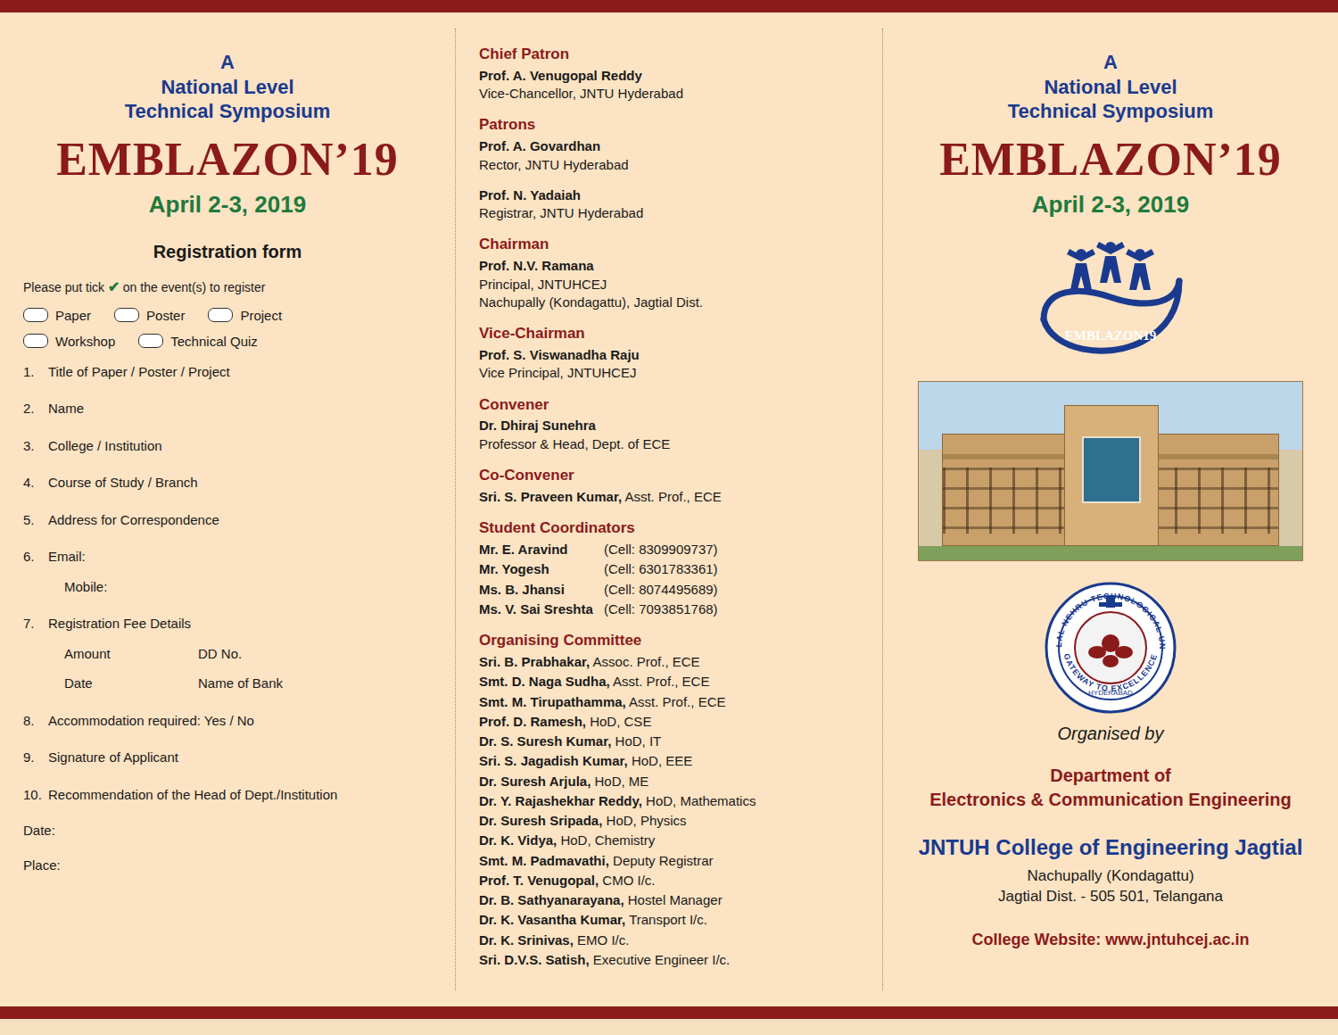A
National Level
Technical Symposium
EMBLAZON’19
April 2-3, 2019
Registration form
Please put tick ✔ on the event(s) to register
Paper Poster Project
Workshop Technical Quiz
Title of Paper / Poster / Project
Name
College / Institution
Course of Study / Branch
Address for Correspondence
Email:
Mobile:
Registration Fee Details
Amount DD No.
Date Name of Bank
Accommodation required: Yes / No
Signature of Applicant
Recommendation of the Head of Dept./Institution
Date:
Place:
Chief Patron
Prof. A. Venugopal Reddy
Vice-Chancellor, JNTU Hyderabad
Patrons
Prof. A. Govardhan
Rector, JNTU Hyderabad
Prof. N. Yadaiah
Registrar, JNTU Hyderabad
Chairman
Prof. N.V. Ramana
Principal, JNTUHCEJ
Nachupally (Kondagattu), Jagtial Dist.
Vice-Chairman
Prof. S. Viswanadha Raju
Vice Principal, JNTUHCEJ
Convener
Dr. Dhiraj Sunehra
Professor & Head, Dept. of ECE
Co-Convener
Sri. S. Praveen Kumar, Asst. Prof., ECE
Student Coordinators
Mr. E. Aravind(Cell: 8309909737)
Mr. Yogesh(Cell: 6301783361)
Ms. B. Jhansi(Cell: 8074495689)
Ms. V. Sai Sreshta(Cell: 7093851768)
Organising Committee
Sri. B. Prabhakar, Assoc. Prof., ECE
Smt. D. Naga Sudha, Asst. Prof., ECE
Smt. M. Tirupathamma, Asst. Prof., ECE
Prof. D. Ramesh, HoD, CSE
Dr. S. Suresh Kumar, HoD, IT
Sri. S. Jagadish Kumar, HoD, EEE
Dr. Suresh Arjula, HoD, ME
Dr. Y. Rajashekhar Reddy, HoD, Mathematics
Dr. Suresh Sripada, HoD, Physics
Dr. K. Vidya, HoD, Chemistry
Smt. M. Padmavathi, Deputy Registrar
Prof. T. Venugopal, CMO I/c.
Dr. B. Sathyanarayana, Hostel Manager
Dr. K. Vasantha Kumar, Transport I/c.
Dr. K. Srinivas, EMO I/c.
Sri. D.V.S. Satish, Executive Engineer I/c.
A
National Level
Technical Symposium
EMBLAZON’19
April 2-3, 2019
EMBLAZON19
JAWAHARLAL NEHRU TECHNOLOGICAL UNIVERSITY GATEWAY TO EXCELLENCE HYDERABAD
Organised by
Department of
Electronics & Communication Engineering
JNTUH College of Engineering Jagtial
Nachupally (Kondagattu)
Jagtial Dist. - 505 501, Telangana
College Website: www.jntuhcej.ac.in